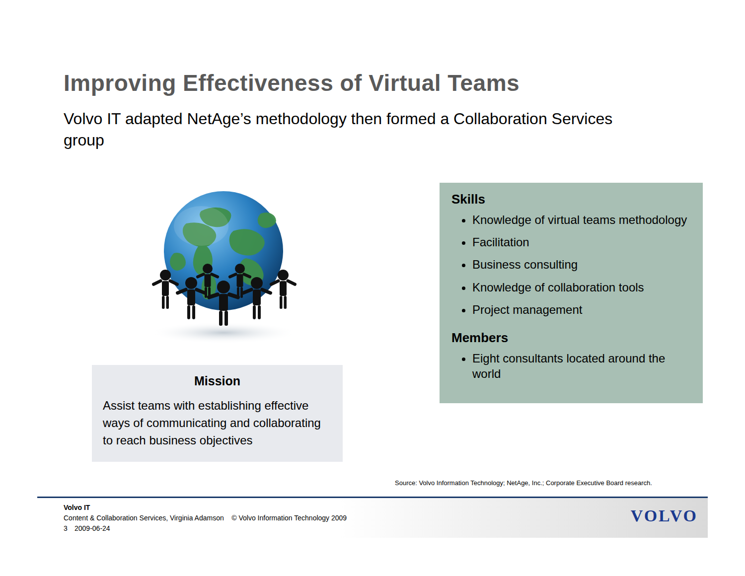Improving Effectiveness of Virtual Teams
Volvo IT adapted NetAge’s methodology then formed a Collaboration Services group
Mission
Assist teams with establishing effective ways of communicating and collaborating to reach business objectives
Skills
Knowledge of virtual teams methodology
Facilitation
Business consulting
Knowledge of collaboration tools
Project management
Members
Eight consultants located around the world
Source: Volvo Information Technology; NetAge, Inc.; Corporate Executive Board research.
Volvo IT
Content & Collaboration Services, Virginia Adamson © Volvo Information Technology 2009
32009-06-24
VOLVO